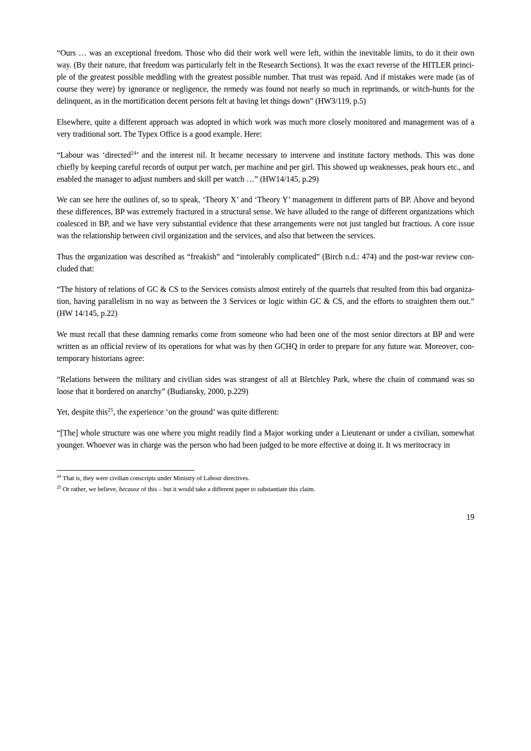“Ours … was an exceptional freedom. Those who did their work well were left, within the inevitable limits, to do it their own way. (By their nature, that freedom was particularly felt in the Research Sections). It was the exact reverse of the HITLER principle of the greatest possible meddling with the greatest possible number. That trust was repaid. And if mistakes were made (as of course they were) by ignorance or negligence, the remedy was found not nearly so much in reprimands, or witch-hunts for the delinquent, as in the mortification decent persons felt at having let things down” (HW3/119, p.5)
Elsewhere, quite a different approach was adopted in which work was much more closely monitored and management was of a very traditional sort. The Typex Office is a good example. Here:
“Labour was ‘directed24’ and the interest nil. It became necessary to intervene and institute factory methods. This was done chiefly by keeping careful records of output per watch, per machine and per girl. This showed up weaknesses, peak hours etc., and enabled the manager to adjust numbers and skill per watch …” (HW14/145, p.29)
We can see here the outlines of, so to speak, ‘Theory X’ and ‘Theory Y’ management in different parts of BP. Above and beyond these differences, BP was extremely fractured in a structural sense. We have alluded to the range of different organizations which coalesced in BP, and we have very substantial evidence that these arrangements were not just tangled but fractious. A core issue was the relationship between civil organization and the services, and also that between the services.
Thus the organization was described as “freakish” and “intolerably complicated” (Birch n.d.: 474) and the post-war review concluded that:
“The history of relations of GC & CS to the Services consists almost entirely of the quarrels that resulted from this bad organization, having parallelism in no way as between the 3 Services or logic within GC & CS, and the efforts to straighten them out.” (HW 14/145, p.22)
We must recall that these damning remarks come from someone who had been one of the most senior directors at BP and were written as an official review of its operations for what was by then GCHQ in order to prepare for any future war. Moreover, contemporary historians agree:
“Relations between the military and civilian sides was strangest of all at Bletchley Park, where the chain of command was so loose that it bordered on anarchy” (Budiansky, 2000, p.229)
Yet, despite this25, the experience ‘on the ground’ was quite different:
“[The] whole structure was one where you might readily find a Major working under a Lieutenant or under a civilian, somewhat younger. Whoever was in charge was the person who had been judged to be more effective at doing it. It ws meritocracy in
24 That is, they were civilian conscripts under Ministry of Labour directives.
25 Or rather, we believe, because of this – but it would take a different paper to substantiate this claim.
19